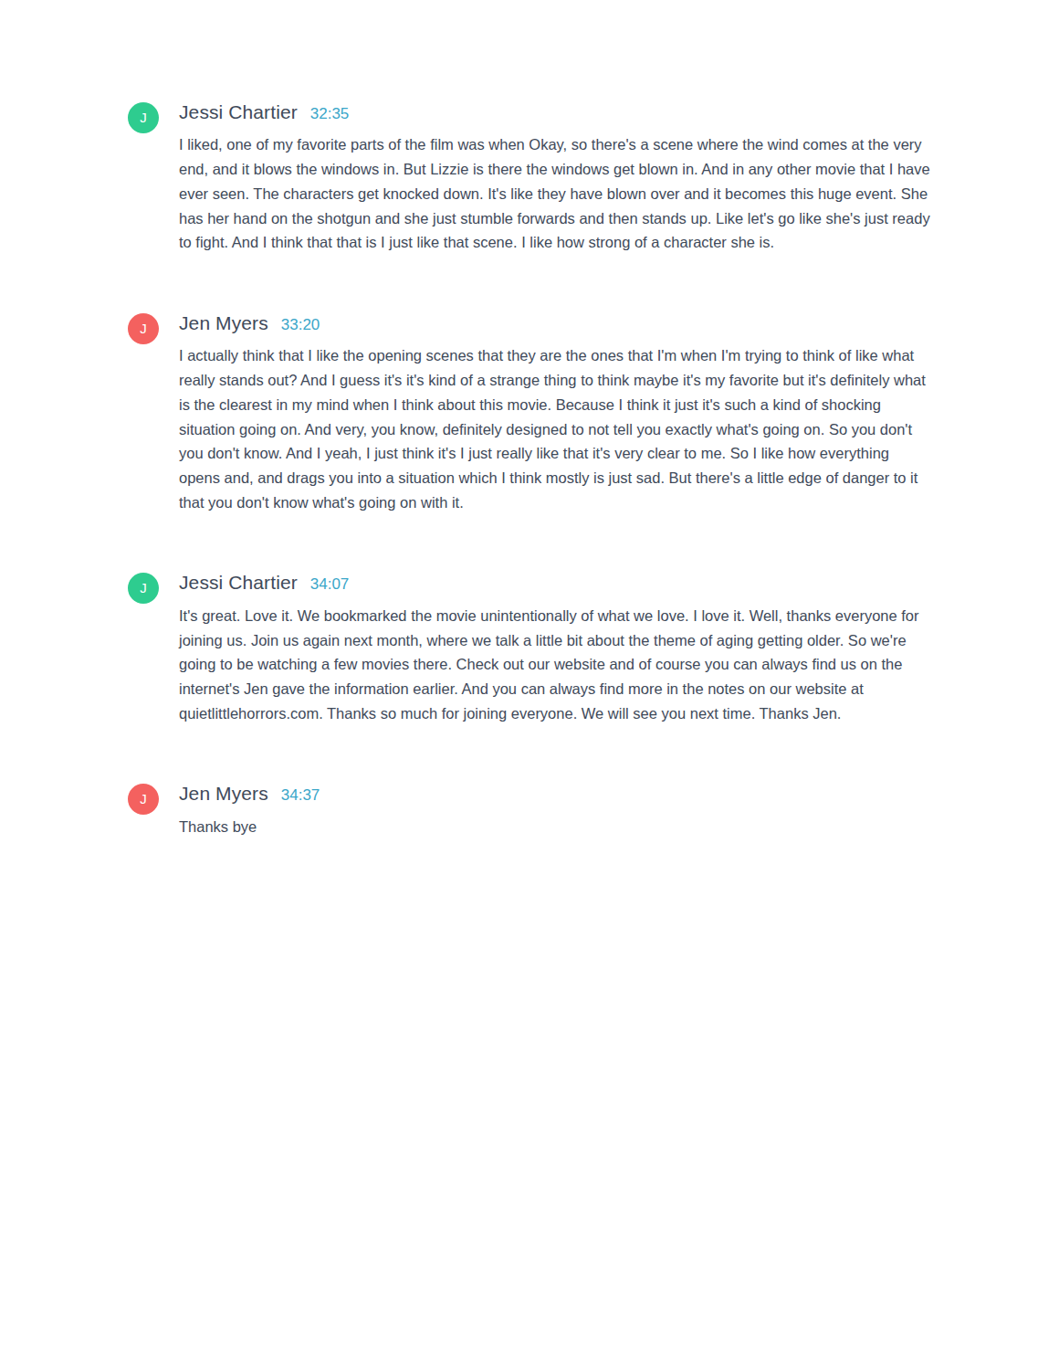J
Jessi Chartier 32:35
I liked, one of my favorite parts of the film was when Okay, so there's a scene where the wind comes at the very end, and it blows the windows in. But Lizzie is there the windows get blown in. And in any other movie that I have ever seen. The characters get knocked down. It's like they have blown over and it becomes this huge event. She has her hand on the shotgun and she just stumble forwards and then stands up. Like let's go like she's just ready to fight. And I think that that is I just like that scene. I like how strong of a character she is.
J
Jen Myers 33:20
I actually think that I like the opening scenes that they are the ones that I'm when I'm trying to think of like what really stands out? And I guess it's it's kind of a strange thing to think maybe it's my favorite but it's definitely what is the clearest in my mind when I think about this movie. Because I think it just it's such a kind of shocking situation going on. And very, you know, definitely designed to not tell you exactly what's going on. So you don't you don't know. And I yeah, I just think it's I just really like that it's very clear to me. So I like how everything opens and, and drags you into a situation which I think mostly is just sad. But there's a little edge of danger to it that you don't know what's going on with it.
J
Jessi Chartier 34:07
It's great. Love it. We bookmarked the movie unintentionally of what we love. I love it. Well, thanks everyone for joining us. Join us again next month, where we talk a little bit about the theme of aging getting older. So we're going to be watching a few movies there. Check out our website and of course you can always find us on the internet's Jen gave the information earlier. And you can always find more in the notes on our website at quietlittlehorrors.com. Thanks so much for joining everyone. We will see you next time. Thanks Jen.
J
Jen Myers 34:37
Thanks bye